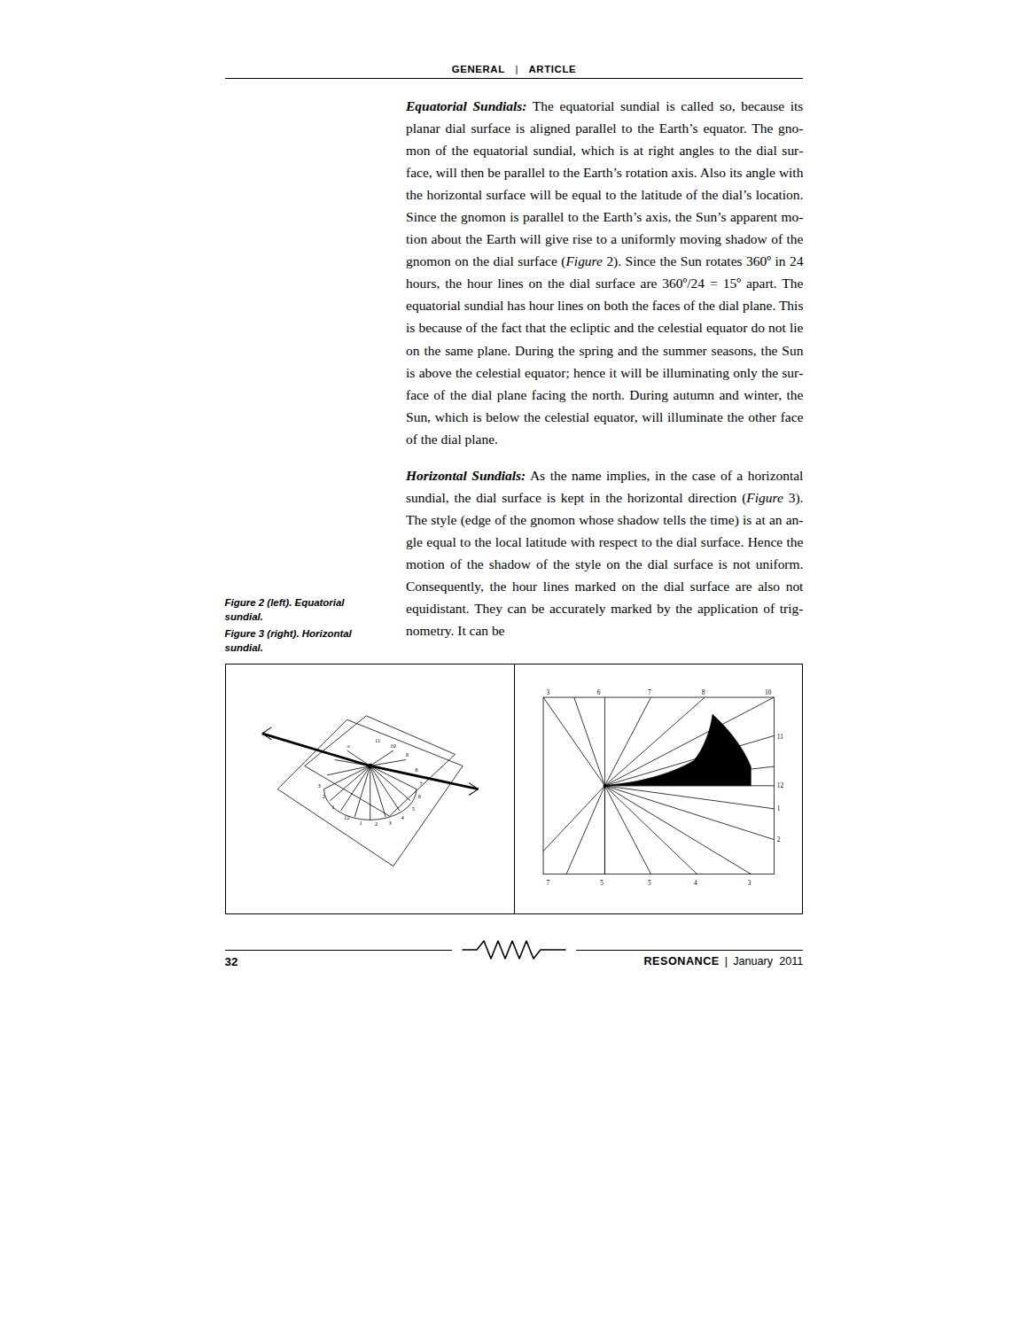GENERAL | ARTICLE
Figure 2 (left). Equatorial sundial.
Figure 3 (right). Horizontal sundial.
Equatorial Sundials: The equatorial sundial is called so, because its planar dial surface is aligned parallel to the Earth’s equator. The gnomon of the equatorial sundial, which is at right angles to the dial surface, will then be parallel to the Earth’s rotation axis. Also its angle with the horizontal surface will be equal to the latitude of the dial’s location. Since the gnomon is parallel to the Earth’s axis, the Sun’s apparent motion about the Earth will give rise to a uniformly moving shadow of the gnomon on the dial surface (Figure 2). Since the Sun rotates 360º in 24 hours, the hour lines on the dial surface are 360º/24 = 15º apart. The equatorial sundial has hour lines on both the faces of the dial plane. This is because of the fact that the ecliptic and the celestial equator do not lie on the same plane. During the spring and the summer seasons, the Sun is above the celestial equator; hence it will be illuminating only the surface of the dial plane facing the north. During autumn and winter, the Sun, which is below the celestial equator, will illuminate the other face of the dial plane.
Horizontal Sundials: As the name implies, in the case of a horizontal sundial, the dial surface is kept in the horizontal direction (Figure 3). The style (edge of the gnomon whose shadow tells the time) is at an angle equal to the local latitude with respect to the dial surface. Hence the motion of the shadow of the style on the dial surface is not uniform. Consequently, the hour lines marked on the dial surface are also not equidistant. They can be accurately marked by the application of trignometry. It can be
3 2 1 12 1 2 3 4 5 6 7 8 9 10 11 o
3 6 7 8 10 11 12 1 2 3 4 5 5 7
32
RESONANCE|January 2011